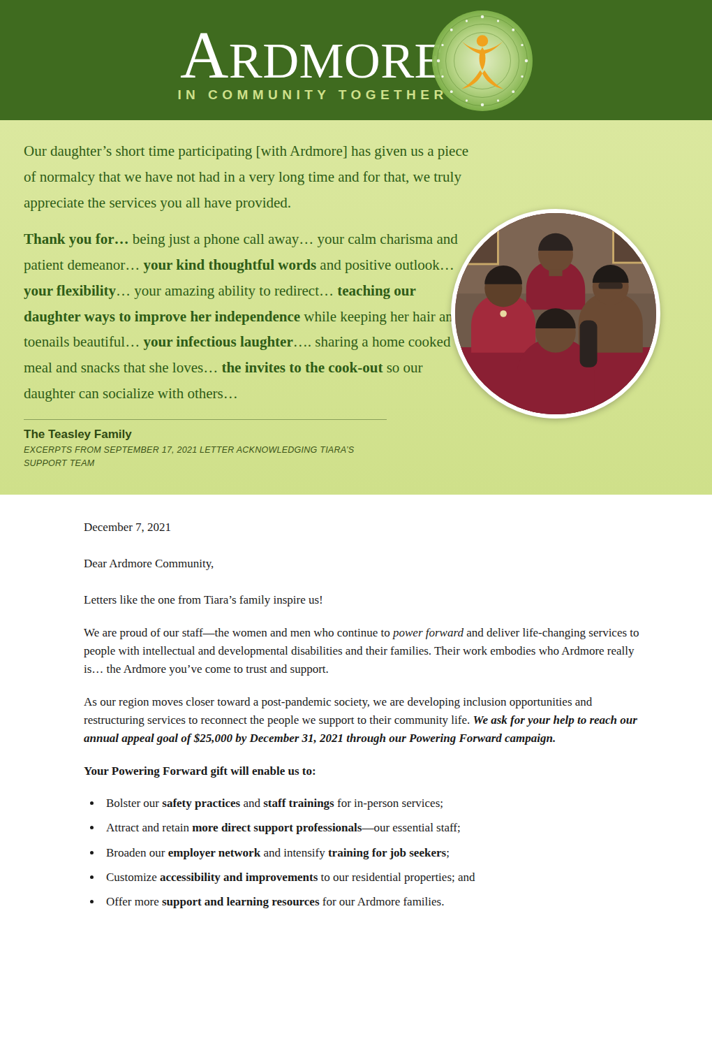Ardmore In Community Together
Our daughter’s short time participating [with Ardmore] has given us a piece of normalcy that we have not had in a very long time and for that, we truly appreciate the services you all have provided.
Thank you for… being just a phone call away… your calm charisma and patient demeanor… your kind thoughtful words and positive outlook… your flexibility… your amazing ability to redirect… teaching our daughter ways to improve her independence while keeping her hair and toenails beautiful… your infectious laughter…. sharing a home cooked meal and snacks that she loves… the invites to the cook-out so our daughter can socialize with others…
The Teasley Family
Excerpts from September 17, 2021 letter acknowledging Tiara’s support team
December 7, 2021
Dear Ardmore Community,
Letters like the one from Tiara’s family inspire us!
We are proud of our staff—the women and men who continue to power forward and deliver life-changing services to people with intellectual and developmental disabilities and their families. Their work embodies who Ardmore really is… the Ardmore you’ve come to trust and support.
As our region moves closer toward a post-pandemic society, we are developing inclusion opportunities and restructuring services to reconnect the people we support to their community life. We ask for your help to reach our annual appeal goal of $25,000 by December 31, 2021 through our Powering Forward campaign.
Your Powering Forward gift will enable us to:
Bolster our safety practices and staff trainings for in-person services;
Attract and retain more direct support professionals—our essential staff;
Broaden our employer network and intensify training for job seekers;
Customize accessibility and improvements to our residential properties; and
Offer more support and learning resources for our Ardmore families.